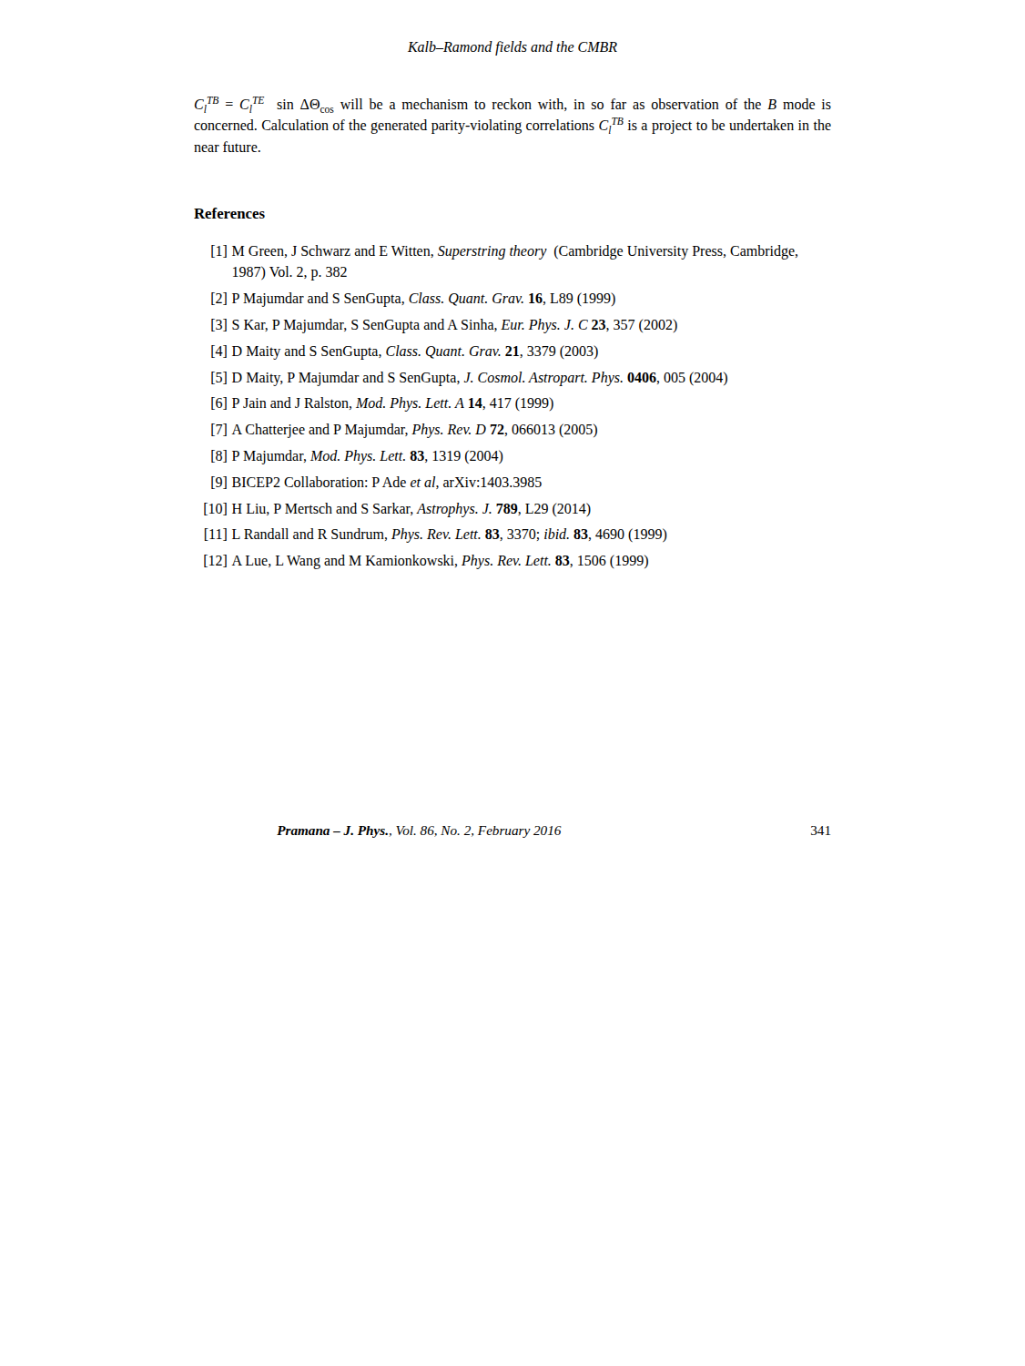Kalb–Ramond fields and the CMBR
ClTB = ClTE sin ΔΘcos will be a mechanism to reckon with, in so far as observation of the B mode is concerned. Calculation of the generated parity-violating correlations ClTB is a project to be undertaken in the near future.
References
[1] M Green, J Schwarz and E Witten, Superstring theory (Cambridge University Press, Cambridge, 1987) Vol. 2, p. 382
[2] P Majumdar and S SenGupta, Class. Quant. Grav. 16, L89 (1999)
[3] S Kar, P Majumdar, S SenGupta and A Sinha, Eur. Phys. J. C 23, 357 (2002)
[4] D Maity and S SenGupta, Class. Quant. Grav. 21, 3379 (2003)
[5] D Maity, P Majumdar and S SenGupta, J. Cosmol. Astropart. Phys. 0406, 005 (2004)
[6] P Jain and J Ralston, Mod. Phys. Lett. A 14, 417 (1999)
[7] A Chatterjee and P Majumdar, Phys. Rev. D 72, 066013 (2005)
[8] P Majumdar, Mod. Phys. Lett. 83, 1319 (2004)
[9] BICEP2 Collaboration: P Ade et al, arXiv:1403.3985
[10] H Liu, P Mertsch and S Sarkar, Astrophys. J. 789, L29 (2014)
[11] L Randall and R Sundrum, Phys. Rev. Lett. 83, 3370; ibid. 83, 4690 (1999)
[12] A Lue, L Wang and M Kamionkowski, Phys. Rev. Lett. 83, 1506 (1999)
Pramana – J. Phys., Vol. 86, No. 2, February 2016 341